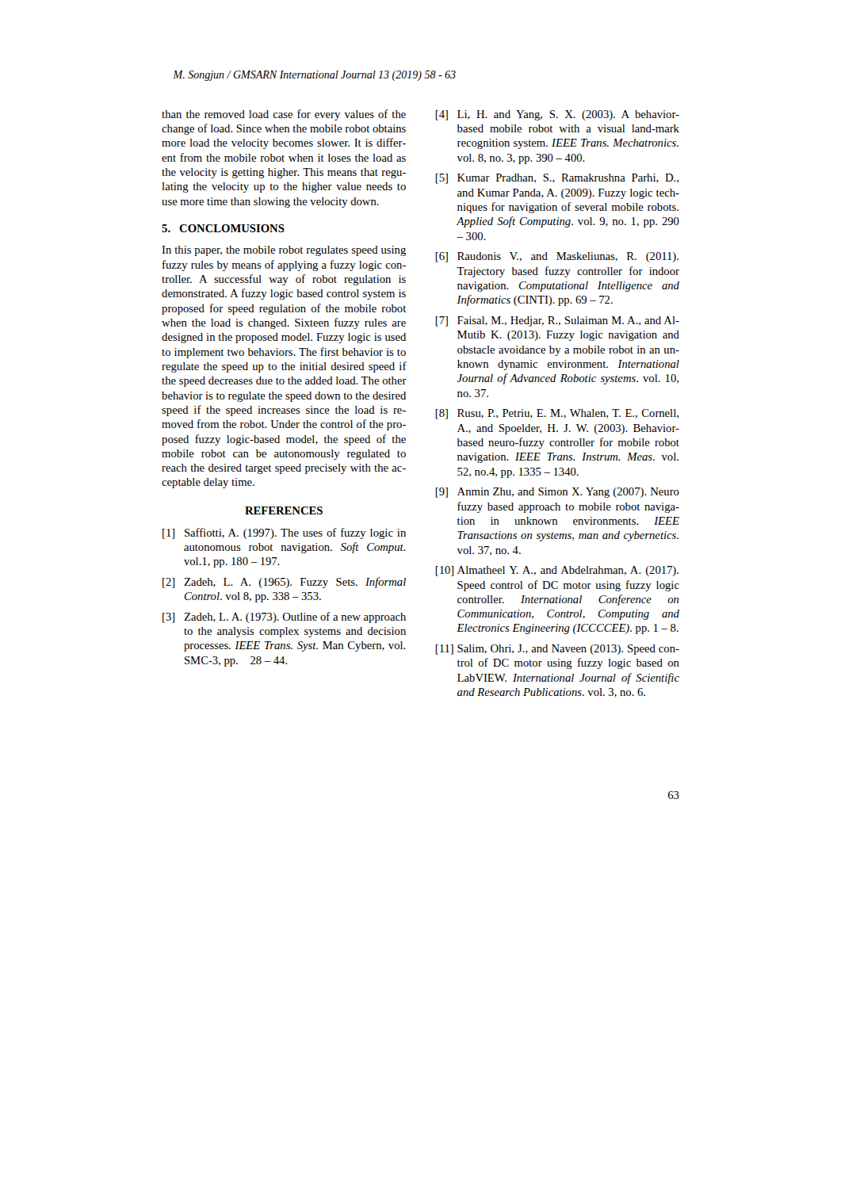M. Songjun / GMSARN International Journal 13 (2019) 58 - 63
than the removed load case for every values of the change of load. Since when the mobile robot obtains more load the velocity becomes slower. It is different from the mobile robot when it loses the load as the velocity is getting higher. This means that regulating the velocity up to the higher value needs to use more time than slowing the velocity down.
5. Conclomusions
In this paper, the mobile robot regulates speed using fuzzy rules by means of applying a fuzzy logic controller. A successful way of robot regulation is demonstrated. A fuzzy logic based control system is proposed for speed regulation of the mobile robot when the load is changed. Sixteen fuzzy rules are designed in the proposed model. Fuzzy logic is used to implement two behaviors. The first behavior is to regulate the speed up to the initial desired speed if the speed decreases due to the added load. The other behavior is to regulate the speed down to the desired speed if the speed increases since the load is removed from the robot. Under the control of the proposed fuzzy logic-based model, the speed of the mobile robot can be autonomously regulated to reach the desired target speed precisely with the acceptable delay time.
References
Saffiotti, A. (1997). The uses of fuzzy logic in autonomous robot navigation. Soft Comput. vol.1, pp. 180 – 197.
Zadeh, L. A. (1965). Fuzzy Sets. Informal Control. vol 8, pp. 338 – 353.
Zadeh, L. A. (1973). Outline of a new approach to the analysis complex systems and decision processes. IEEE Trans. Syst. Man Cybern, vol. SMC-3, pp. 28 – 44.
Li, H. and Yang, S. X. (2003). A behavior-based mobile robot with a visual land-mark recognition system. IEEE Trans. Mechatronics. vol. 8, no. 3, pp. 390 – 400.
Kumar Pradhan, S., Ramakrushna Parhi, D., and Kumar Panda, A. (2009). Fuzzy logic techniques for navigation of several mobile robots. Applied Soft Computing. vol. 9, no. 1, pp. 290 – 300.
Raudonis V., and Maskeliunas, R. (2011). Trajectory based fuzzy controller for indoor navigation. Computational Intelligence and Informatics (CINTI). pp. 69 – 72.
Faisal, M., Hedjar, R., Sulaiman M. A., and Al-Mutib K. (2013). Fuzzy logic navigation and obstacle avoidance by a mobile robot in an unknown dynamic environment. International Journal of Advanced Robotic systems. vol. 10, no. 37.
Rusu, P., Petriu, E. M., Whalen, T. E., Cornell, A., and Spoelder, H. J. W. (2003). Behavior-based neuro-fuzzy controller for mobile robot navigation. IEEE Trans. Instrum. Meas. vol. 52, no.4, pp. 1335 – 1340.
Anmin Zhu, and Simon X. Yang (2007). Neuro fuzzy based approach to mobile robot navigation in unknown environments. IEEE Transactions on systems, man and cybernetics. vol. 37, no. 4.
Almatheel Y. A., and Abdelrahman, A. (2017). Speed control of DC motor using fuzzy logic controller. International Conference on Communication, Control, Computing and Electronics Engineering (ICCCCEE). pp. 1 – 8.
Salim, Ohri, J., and Naveen (2013). Speed control of DC motor using fuzzy logic based on LabVIEW. International Journal of Scientific and Research Publications. vol. 3, no. 6.
63